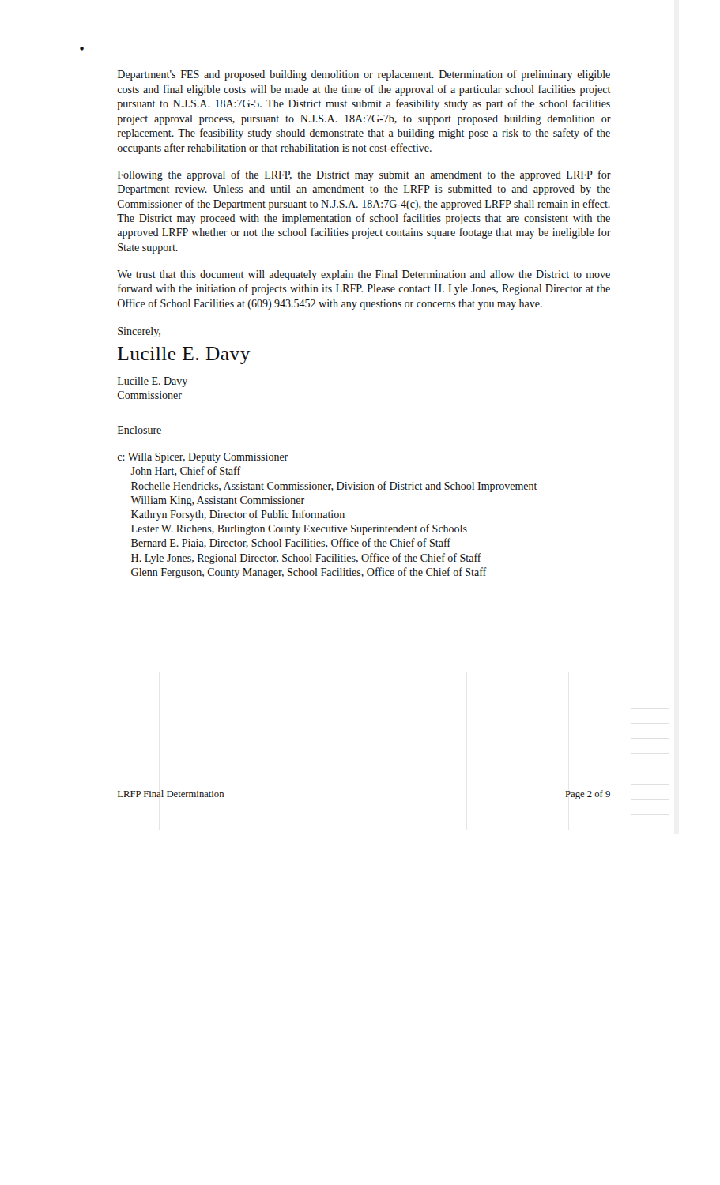•
Department's FES and proposed building demolition or replacement. Determination of preliminary eligible costs and final eligible costs will be made at the time of the approval of a particular school facilities project pursuant to N.J.S.A. 18A:7G-5. The District must submit a feasibility study as part of the school facilities project approval process, pursuant to N.J.S.A. 18A:7G-7b, to support proposed building demolition or replacement. The feasibility study should demonstrate that a building might pose a risk to the safety of the occupants after rehabilitation or that rehabilitation is not cost-effective.
Following the approval of the LRFP, the District may submit an amendment to the approved LRFP for Department review. Unless and until an amendment to the LRFP is submitted to and approved by the Commissioner of the Department pursuant to N.J.S.A. 18A:7G-4(c), the approved LRFP shall remain in effect. The District may proceed with the implementation of school facilities projects that are consistent with the approved LRFP whether or not the school facilities project contains square footage that may be ineligible for State support.
We trust that this document will adequately explain the Final Determination and allow the District to move forward with the initiation of projects within its LRFP. Please contact H. Lyle Jones, Regional Director at the Office of School Facilities at (609) 943.5452 with any questions or concerns that you may have.
Sincerely,
Lucille E. Davy
Lucille E. Davy
Commissioner
Enclosure
c: Willa Spicer, Deputy Commissioner
John Hart, Chief of Staff
Rochelle Hendricks, Assistant Commissioner, Division of District and School Improvement
William King, Assistant Commissioner
Kathryn Forsyth, Director of Public Information
Lester W. Richens, Burlington County Executive Superintendent of Schools
Bernard E. Piaia, Director, School Facilities, Office of the Chief of Staff
H. Lyle Jones, Regional Director, School Facilities, Office of the Chief of Staff
Glenn Ferguson, County Manager, School Facilities, Office of the Chief of Staff
LRFP Final Determination
Page 2 of 9